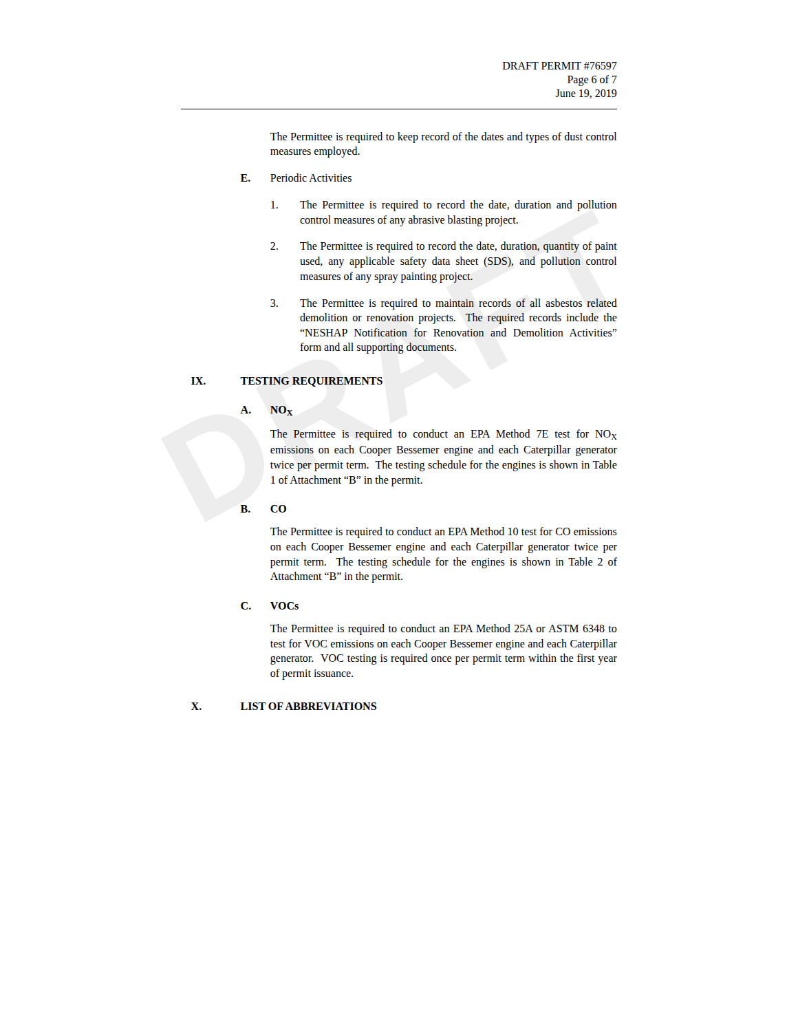DRAFT
DRAFT PERMIT #76597 Page 6 of 7 June 19, 2019
The Permittee is required to keep record of the dates and types of dust control measures employed.
E.
Periodic Activities
1.
The Permittee is required to record the date, duration and pollution control measures of any abrasive blasting project.
2.
The Permittee is required to record the date, duration, quantity of paint used, any applicable safety data sheet (SDS), and pollution control measures of any spray painting project.
3.
The Permittee is required to maintain records of all asbestos related demolition or renovation projects. The required records include the “NESHAP Notification for Renovation and Demolition Activities” form and all supporting documents.
IX.
TESTING REQUIREMENTS
A.
NOX
The Permittee is required to conduct an EPA Method 7E test for NOX emissions on each Cooper Bessemer engine and each Caterpillar generator twice per permit term. The testing schedule for the engines is shown in Table 1 of Attachment “B” in the permit.
B.
CO
The Permittee is required to conduct an EPA Method 10 test for CO emissions on each Cooper Bessemer engine and each Caterpillar generator twice per permit term. The testing schedule for the engines is shown in Table 2 of Attachment “B” in the permit.
C.
VOCs
The Permittee is required to conduct an EPA Method 25A or ASTM 6348 to test for VOC emissions on each Cooper Bessemer engine and each Caterpillar generator. VOC testing is required once per permit term within the first year of permit issuance.
X.
LIST OF ABBREVIATIONS